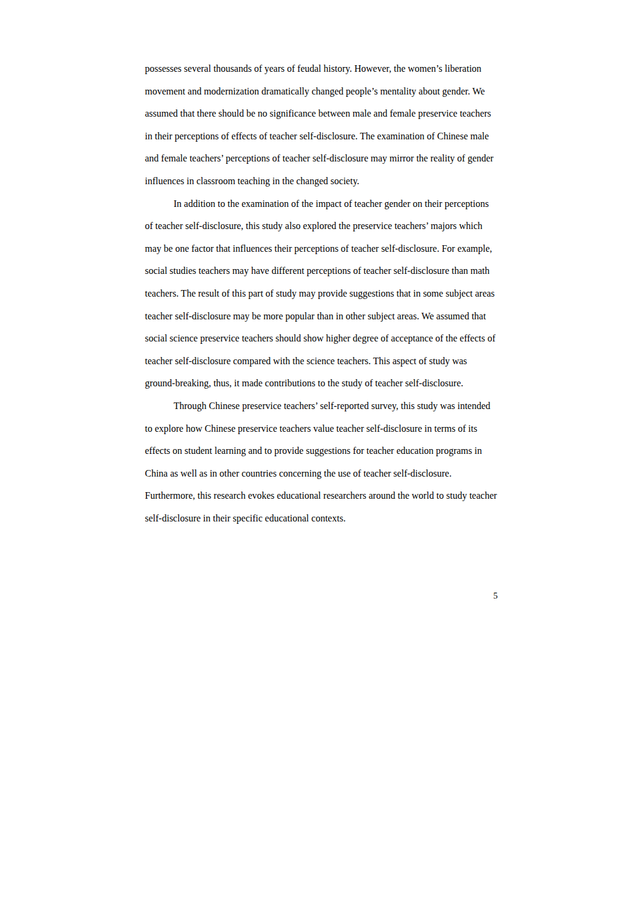possesses several thousands of years of feudal history. However, the women’s liberation movement and modernization dramatically changed people’s mentality about gender. We assumed that there should be no significance between male and female preservice teachers in their perceptions of effects of teacher self-disclosure. The examination of Chinese male and female teachers’ perceptions of teacher self-disclosure may mirror the reality of gender influences in classroom teaching in the changed society.
In addition to the examination of the impact of teacher gender on their perceptions of teacher self-disclosure, this study also explored the preservice teachers’ majors which may be one factor that influences their perceptions of teacher self-disclosure. For example, social studies teachers may have different perceptions of teacher self-disclosure than math teachers. The result of this part of study may provide suggestions that in some subject areas teacher self-disclosure may be more popular than in other subject areas. We assumed that social science preservice teachers should show higher degree of acceptance of the effects of teacher self-disclosure compared with the science teachers. This aspect of study was ground-breaking, thus, it made contributions to the study of teacher self-disclosure.
Through Chinese preservice teachers’ self-reported survey, this study was intended to explore how Chinese preservice teachers value teacher self-disclosure in terms of its effects on student learning and to provide suggestions for teacher education programs in China as well as in other countries concerning the use of teacher self-disclosure. Furthermore, this research evokes educational researchers around the world to study teacher self-disclosure in their specific educational contexts.
5